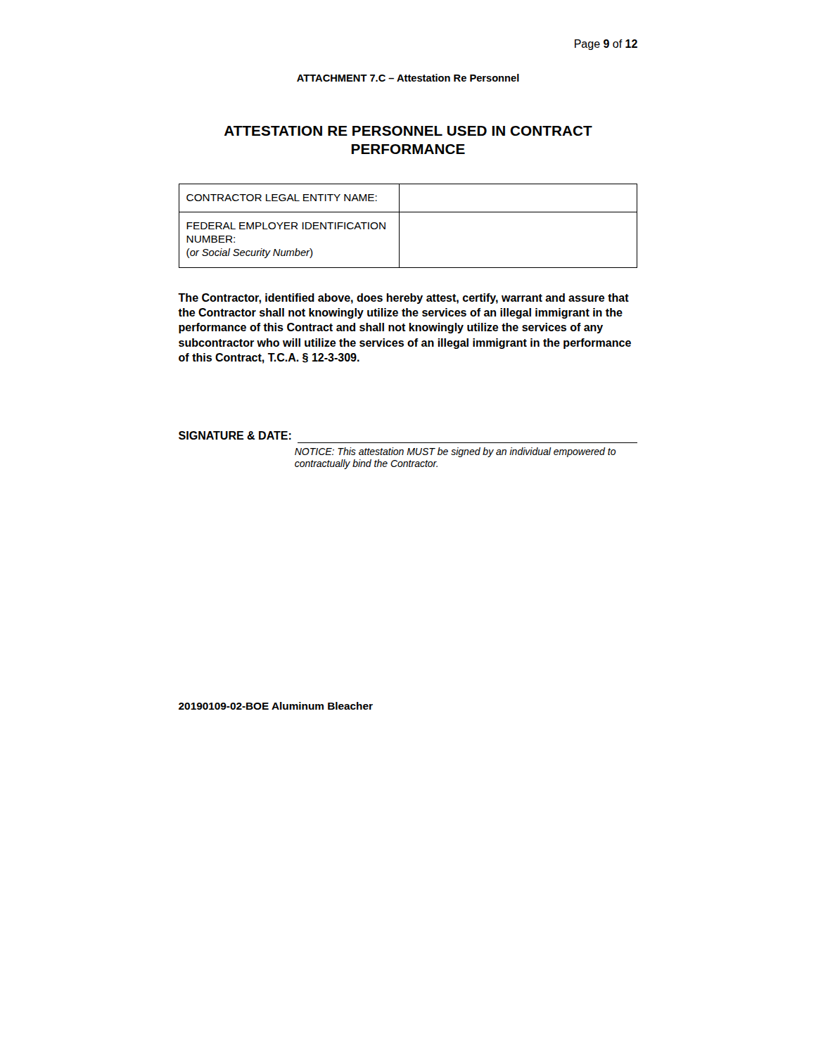Page 9 of 12
ATTACHMENT 7.C – Attestation Re Personnel
ATTESTATION RE PERSONNEL USED IN CONTRACT PERFORMANCE
| CONTRACTOR LEGAL ENTITY NAME: | |
| FEDERAL EMPLOYER IDENTIFICATION NUMBER: ( or Social Security Number ) | |
The Contractor, identified above, does hereby attest, certify, warrant and assure that the Contractor shall not knowingly utilize the services of an illegal immigrant in the performance of this Contract and shall not knowingly utilize the services of any subcontractor who will utilize the services of an illegal immigrant in the performance of this Contract, T.C.A. § 12-3-309.
SIGNATURE & DATE:
NOTICE: This attestation MUST be signed by an individual empowered to contractually bind the Contractor.
20190109-02-BOE Aluminum Bleacher